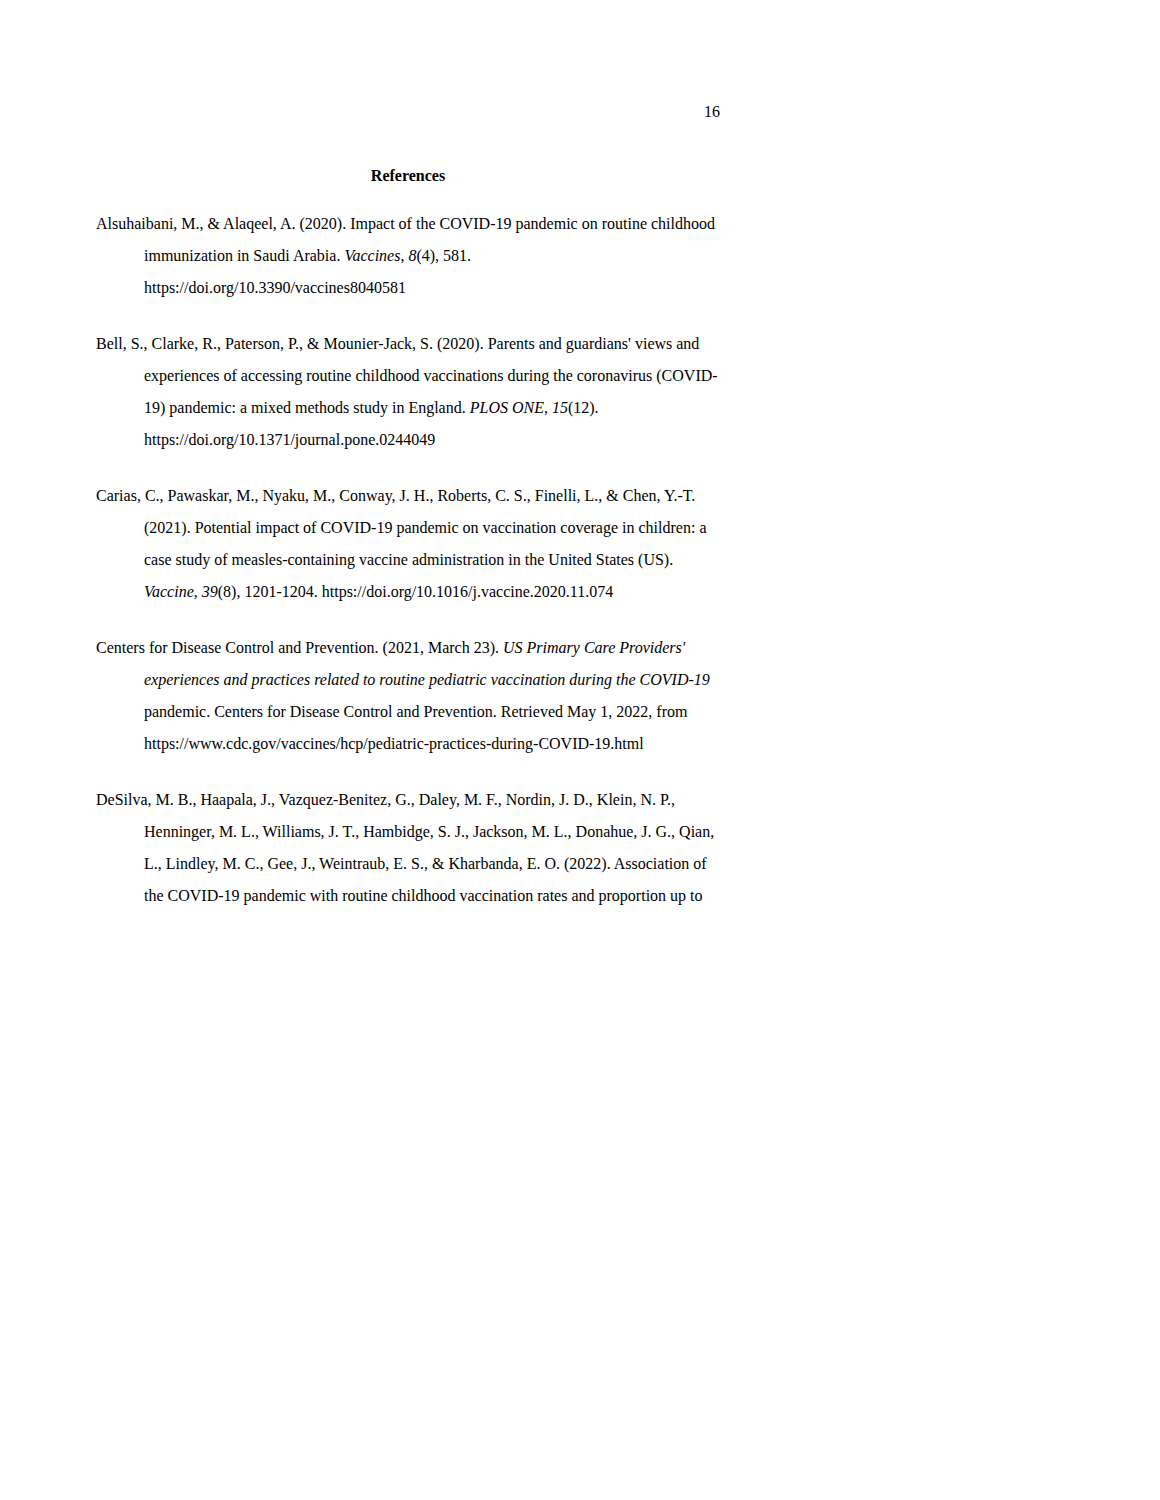16
References
Alsuhaibani, M., & Alaqeel, A. (2020). Impact of the COVID-19 pandemic on routine childhood immunization in Saudi Arabia. Vaccines, 8(4), 581. https://doi.org/10.3390/vaccines8040581
Bell, S., Clarke, R., Paterson, P., & Mounier-Jack, S. (2020). Parents and guardians' views and experiences of accessing routine childhood vaccinations during the coronavirus (COVID-19) pandemic: a mixed methods study in England. PLOS ONE, 15(12). https://doi.org/10.1371/journal.pone.0244049
Carias, C., Pawaskar, M., Nyaku, M., Conway, J. H., Roberts, C. S., Finelli, L., & Chen, Y.-T. (2021). Potential impact of COVID-19 pandemic on vaccination coverage in children: a case study of measles-containing vaccine administration in the United States (US). Vaccine, 39(8), 1201-1204. https://doi.org/10.1016/j.vaccine.2020.11.074
Centers for Disease Control and Prevention. (2021, March 23). US Primary Care Providers' experiences and practices related to routine pediatric vaccination during the COVID-19 pandemic. Centers for Disease Control and Prevention. Retrieved May 1, 2022, from https://www.cdc.gov/vaccines/hcp/pediatric-practices-during-COVID-19.html
DeSilva, M. B., Haapala, J., Vazquez-Benitez, G., Daley, M. F., Nordin, J. D., Klein, N. P., Henninger, M. L., Williams, J. T., Hambidge, S. J., Jackson, M. L., Donahue, J. G., Qian, L., Lindley, M. C., Gee, J., Weintraub, E. S., & Kharbanda, E. O. (2022). Association of the COVID-19 pandemic with routine childhood vaccination rates and proportion up to